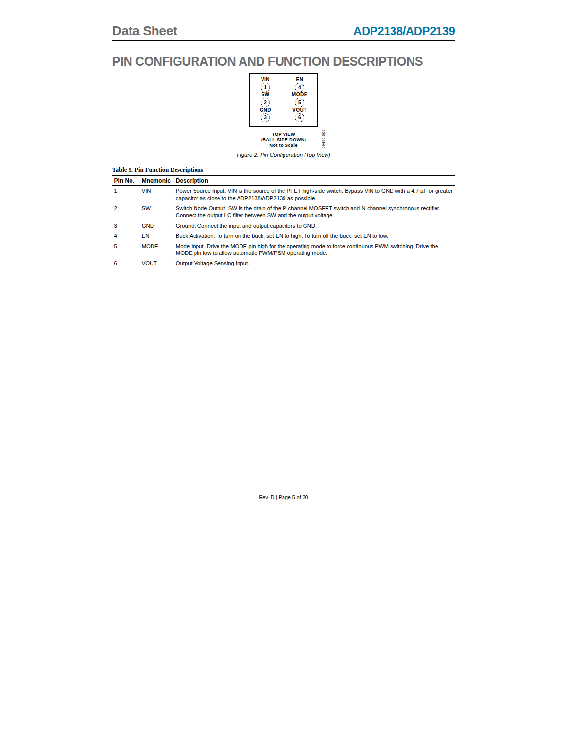Data Sheet
ADP2138/ADP2139
PIN CONFIGURATION AND FUNCTION DESCRIPTIONS
| VIN | | EN |
| 1 | | 4 |
| SW | | MODE |
| 2 | | 5 |
| GND | | VOUT |
| 3 | | 6 |
TOP VIEW
(BALL SIDE DOWN)
Not to Scale
09496-002
Figure 2. Pin Configuration (Top View)
Table 5. Pin Function Descriptions
| Pin No. | Mnemonic | Description |
| --- | --- | --- |
| 1 | VIN | Power Source Input. VIN is the source of the PFET high-side switch. Bypass VIN to GND with a 4.7 µF or greater capacitor as close to the ADP2138/ADP2139 as possible. |
| 2 | SW | Switch Node Output. SW is the drain of the P-channel MOSFET switch and N-channel synchronous rectifier. Connect the output LC filter between SW and the output voltage. |
| 3 | GND | Ground. Connect the input and output capacitors to GND. |
| 4 | EN | Buck Activation. To turn on the buck, set EN to high. To turn off the buck, set EN to low. |
| 5 | MODE | Mode Input. Drive the MODE pin high for the operating mode to force continuous PWM switching. Drive the MODE pin low to allow automatic PWM/PSM operating mode. |
| 6 | VOUT | Output Voltage Sensing Input. |
Rev. D | Page 5 of 20